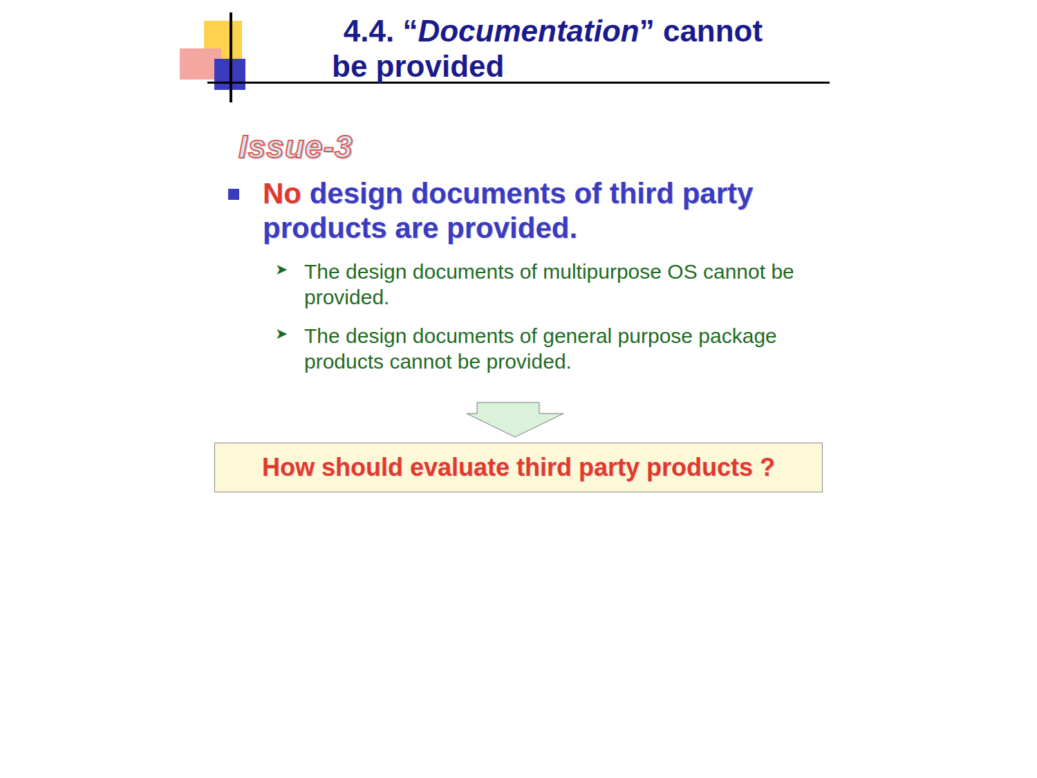4.4. “Documentation” cannotbe provided
Issue-3
No design documents of third party products are provided.
The design documents of multipurpose OS cannot be provided.
The design documents of general purpose package products cannot be provided.
How should evaluate third party products ?